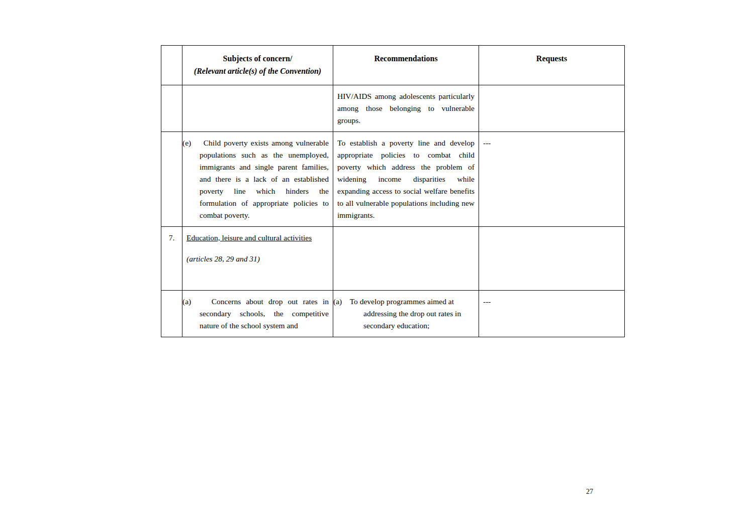| | Subjects of concern/ (Relevant article(s) of the Convention) | Recommendations | Requests |
| --- | --- | --- | --- |
| | | HIV/AIDS among adolescents particularly among those belonging to vulnerable groups. | |
| | (e) Child poverty exists among vulnerable populations such as the unemployed, immigrants and single parent families, and there is a lack of an established poverty line which hinders the formulation of appropriate policies to combat poverty. | To establish a poverty line and develop appropriate policies to combat child poverty which address the problem of widening income disparities while expanding access to social welfare benefits to all vulnerable populations including new immigrants. | --- |
| 7. | Education, leisure and cultural activities (articles 28, 29 and 31) | | |
| | (a) Concerns about drop out rates in secondary schools, the competitive nature of the school system and | (a) To develop programmes aimed at addressing the drop out rates in secondary education; | --- |
27